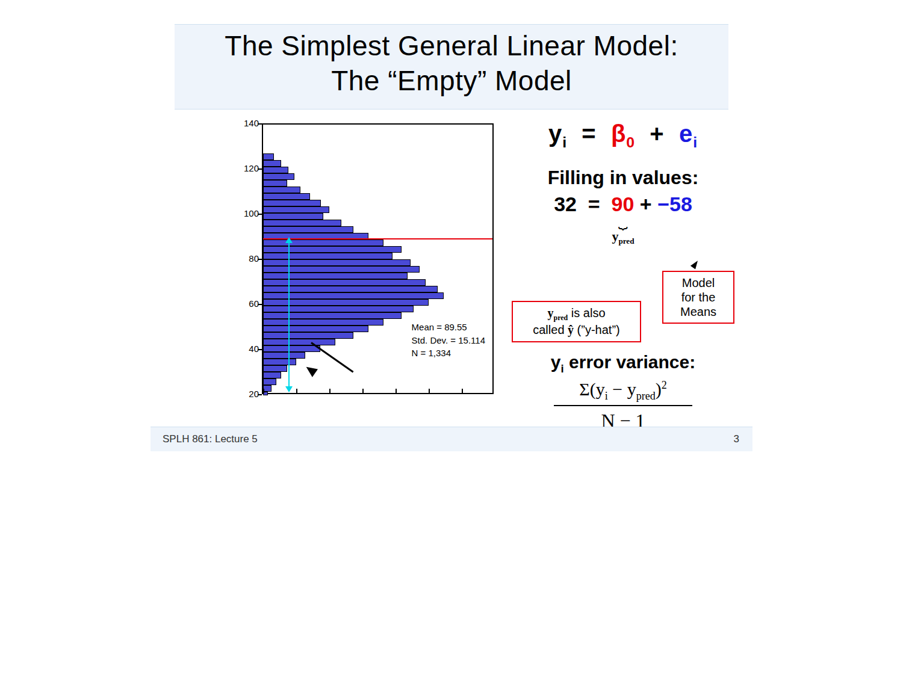The Simplest General Linear Model:
The “Empty” Model
140
120
100
80
60
40
20
Mean = 89.55
Std. Dev. = 15.114
N = 1,334
yi = β0 + ei
Filling in values:
32 = 90 + −58
⏟
ypred
Model
for the
Means
ypred is also
called ŷ (”y-hat”)
yi error variance:
Σ(yi − ypred)2 N − 1
SPLH 861: Lecture 5
3